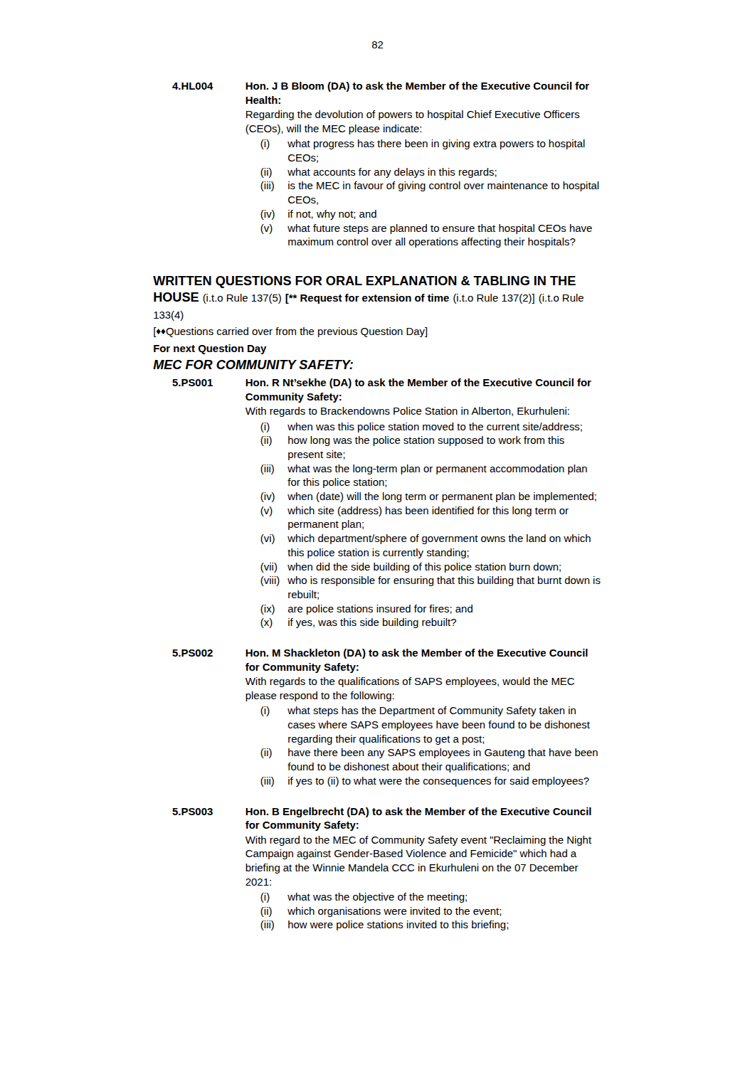82
4.HL004
Hon. J B Bloom (DA) to ask the Member of the Executive Council for Health:
Regarding the devolution of powers to hospital Chief Executive Officers (CEOs), will the MEC please indicate:
(i) what progress has there been in giving extra powers to hospital CEOs;
(ii) what accounts for any delays in this regards;
(iii) is the MEC in favour of giving control over maintenance to hospital CEOs,
(iv) if not, why not; and
(v) what future steps are planned to ensure that hospital CEOs have maximum control over all operations affecting their hospitals?
WRITTEN QUESTIONS FOR ORAL EXPLANATION & TABLING IN THE
HOUSE (i.t.o Rule 137(5) [** Request for extension of time (i.t.o Rule 137(2)] (i.t.o Rule 133(4)
[♦♦Questions carried over from the previous Question Day]
For next Question Day
MEC FOR COMMUNITY SAFETY:
5.PS001
Hon. R Nt’sekhe (DA) to ask the Member of the Executive Council for Community Safety:
With regards to Brackendowns Police Station in Alberton, Ekurhuleni:
(i) when was this police station moved to the current site/address;
(ii) how long was the police station supposed to work from this present site;
(iii) what was the long-term plan or permanent accommodation plan for this police station;
(iv) when (date) will the long term or permanent plan be implemented;
(v) which site (address) has been identified for this long term or permanent plan;
(vi) which department/sphere of government owns the land on which this police station is currently standing;
(vii) when did the side building of this police station burn down;
(viii) who is responsible for ensuring that this building that burnt down is rebuilt;
(ix) are police stations insured for fires; and
(x) if yes, was this side building rebuilt?
5.PS002
Hon. M Shackleton (DA) to ask the Member of the Executive Council for Community Safety:
With regards to the qualifications of SAPS employees, would the MEC please respond to the following:
(i) what steps has the Department of Community Safety taken in cases where SAPS employees have been found to be dishonest regarding their qualifications to get a post;
(ii) have there been any SAPS employees in Gauteng that have been found to be dishonest about their qualifications; and
(iii) if yes to (ii) to what were the consequences for said employees?
5.PS003
Hon. B Engelbrecht (DA) to ask the Member of the Executive Council for Community Safety:
With regard to the MEC of Community Safety event "Reclaiming the Night Campaign against Gender-Based Violence and Femicide" which had a briefing at the Winnie Mandela CCC in Ekurhuleni on the 07 December 2021:
(i) what was the objective of the meeting;
(ii) which organisations were invited to the event;
(iii) how were police stations invited to this briefing;